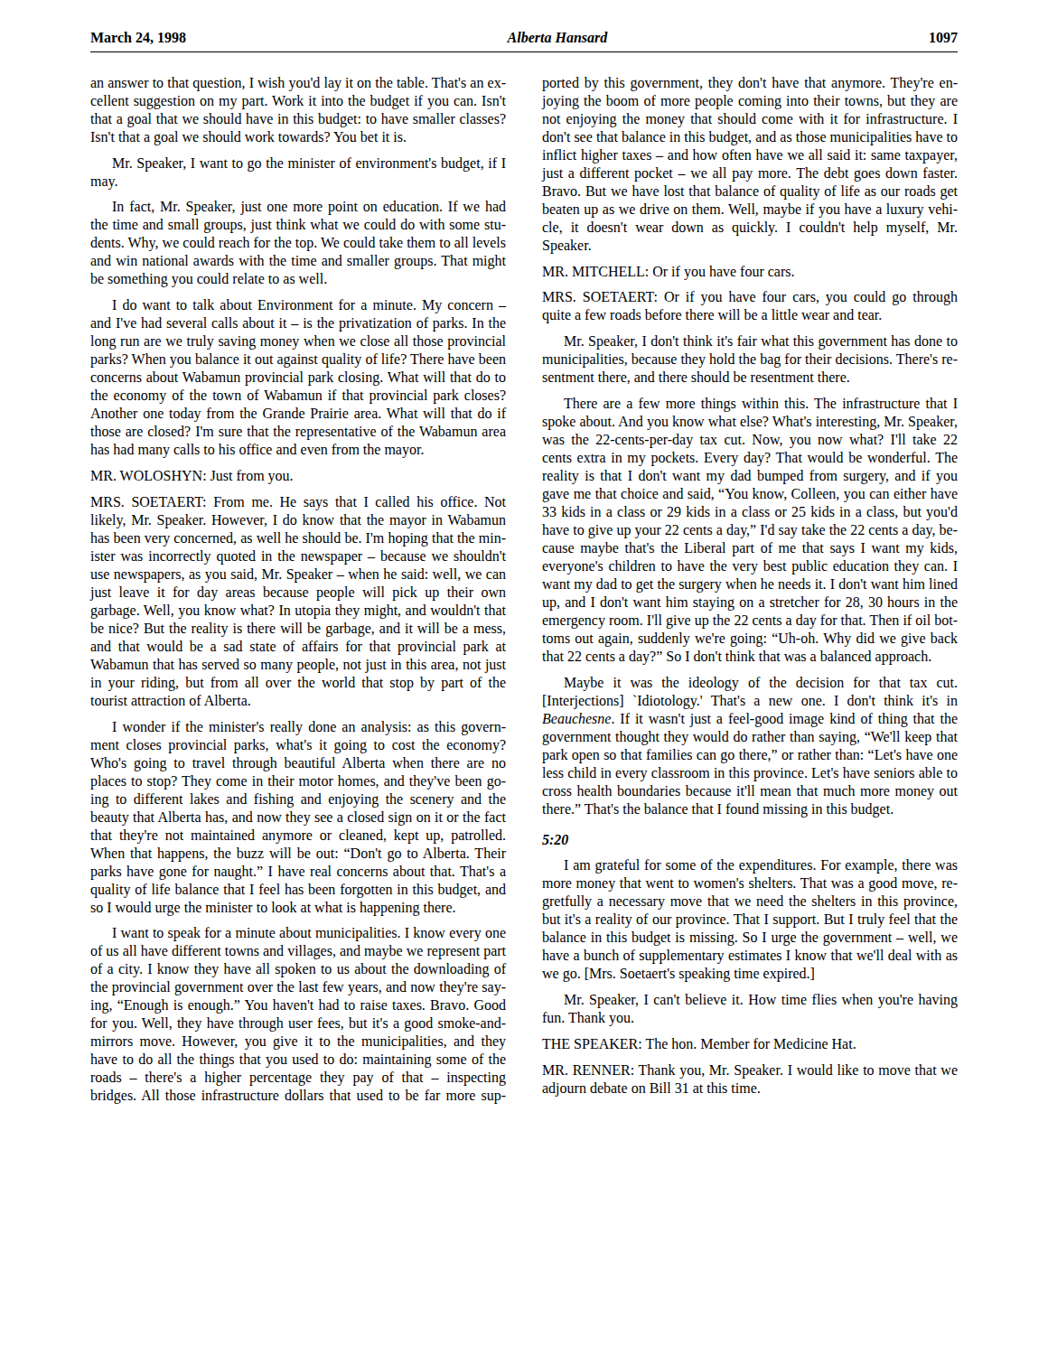March 24, 1998 Alberta Hansard 1097
an answer to that question, I wish you'd lay it on the table. That's an excellent suggestion on my part. Work it into the budget if you can. Isn't that a goal that we should have in this budget: to have smaller classes? Isn't that a goal we should work towards? You bet it is.
Mr. Speaker, I want to go the minister of environment's budget, if I may.
In fact, Mr. Speaker, just one more point on education. If we had the time and small groups, just think what we could do with some students. Why, we could reach for the top. We could take them to all levels and win national awards with the time and smaller groups. That might be something you could relate to as well.
I do want to talk about Environment for a minute. My concern – and I've had several calls about it – is the privatization of parks. In the long run are we truly saving money when we close all those provincial parks? When you balance it out against quality of life? There have been concerns about Wabamun provincial park closing. What will that do to the economy of the town of Wabamun if that provincial park closes? Another one today from the Grande Prairie area. What will that do if those are closed? I'm sure that the representative of the Wabamun area has had many calls to his office and even from the mayor.
MR. WOLOSHYN: Just from you.
MRS. SOETAERT: From me. He says that I called his office. Not likely, Mr. Speaker. However, I do know that the mayor in Wabamun has been very concerned, as well he should be. I'm hoping that the minister was incorrectly quoted in the newspaper – because we shouldn't use newspapers, as you said, Mr. Speaker – when he said: well, we can just leave it for day areas because people will pick up their own garbage. Well, you know what? In utopia they might, and wouldn't that be nice? But the reality is there will be garbage, and it will be a mess, and that would be a sad state of affairs for that provincial park at Wabamun that has served so many people, not just in this area, not just in your riding, but from all over the world that stop by part of the tourist attraction of Alberta.
I wonder if the minister's really done an analysis: as this government closes provincial parks, what's it going to cost the economy? Who's going to travel through beautiful Alberta when there are no places to stop? They come in their motor homes, and they've been going to different lakes and fishing and enjoying the scenery and the beauty that Alberta has, and now they see a closed sign on it or the fact that they're not maintained anymore or cleaned, kept up, patrolled. When that happens, the buzz will be out: “Don't go to Alberta. Their parks have gone for naught.” I have real concerns about that. That's a quality of life balance that I feel has been forgotten in this budget, and so I would urge the minister to look at what is happening there.
I want to speak for a minute about municipalities. I know every one of us all have different towns and villages, and maybe we represent part of a city. I know they have all spoken to us about the downloading of the provincial government over the last few years, and now they're saying, “Enough is enough.” You haven't had to raise taxes. Bravo. Good for you. Well, they have through user fees, but it's a good smoke-and-mirrors move. However, you give it to the municipalities, and they have to do all the things that you used to do: maintaining some of the roads – there's a higher percentage they pay of that – inspecting bridges. All those infrastructure dollars that used to be far more supported by this government, they don't have that anymore. They're enjoying the boom of more people coming into their towns, but they are not enjoying the money that should come with it for infrastructure. I don't see that balance in this budget, and as those municipalities have to inflict higher taxes – and how often have we all said it: same taxpayer, just a different pocket – we all pay more. The debt goes down faster. Bravo. But we have lost that balance of quality of life as our roads get beaten up as we drive on them. Well, maybe if you have a luxury vehicle, it doesn't wear down as quickly. I couldn't help myself, Mr. Speaker.
MR. MITCHELL: Or if you have four cars.
MRS. SOETAERT: Or if you have four cars, you could go through quite a few roads before there will be a little wear and tear.
Mr. Speaker, I don't think it's fair what this government has done to municipalities, because they hold the bag for their decisions. There's resentment there, and there should be resentment there.
There are a few more things within this. The infrastructure that I spoke about. And you know what else? What's interesting, Mr. Speaker, was the 22-cents-per-day tax cut. Now, you now what? I'll take 22 cents extra in my pockets. Every day? That would be wonderful. The reality is that I don't want my dad bumped from surgery, and if you gave me that choice and said, “You know, Colleen, you can either have 33 kids in a class or 29 kids in a class or 25 kids in a class, but you'd have to give up your 22 cents a day,” I'd say take the 22 cents a day, because maybe that's the Liberal part of me that says I want my kids, everyone's children to have the very best public education they can. I want my dad to get the surgery when he needs it. I don't want him lined up, and I don't want him staying on a stretcher for 28, 30 hours in the emergency room. I'll give up the 22 cents a day for that. Then if oil bottoms out again, suddenly we're going: “Uh-oh. Why did we give back that 22 cents a day?” So I don't think that was a balanced approach.
Maybe it was the ideology of the decision for that tax cut. [Interjections] `Idiotology.' That's a new one. I don't think it's in Beauchesne. If it wasn't just a feel-good image kind of thing that the government thought they would do rather than saying, “We'll keep that park open so that families can go there,” or rather than: “Let's have one less child in every classroom in this province. Let's have seniors able to cross health boundaries because it'll mean that much more money out there.” That's the balance that I found missing in this budget.
5:20
I am grateful for some of the expenditures. For example, there was more money that went to women's shelters. That was a good move, regretfully a necessary move that we need the shelters in this province, but it's a reality of our province. That I support. But I truly feel that the balance in this budget is missing. So I urge the government – well, we have a bunch of supplementary estimates I know that we'll deal with as we go. [Mrs. Soetaert's speaking time expired.]
Mr. Speaker, I can't believe it. How time flies when you're having fun. Thank you.
THE SPEAKER: The hon. Member for Medicine Hat.
MR. RENNER: Thank you, Mr. Speaker. I would like to move that we adjourn debate on Bill 31 at this time.